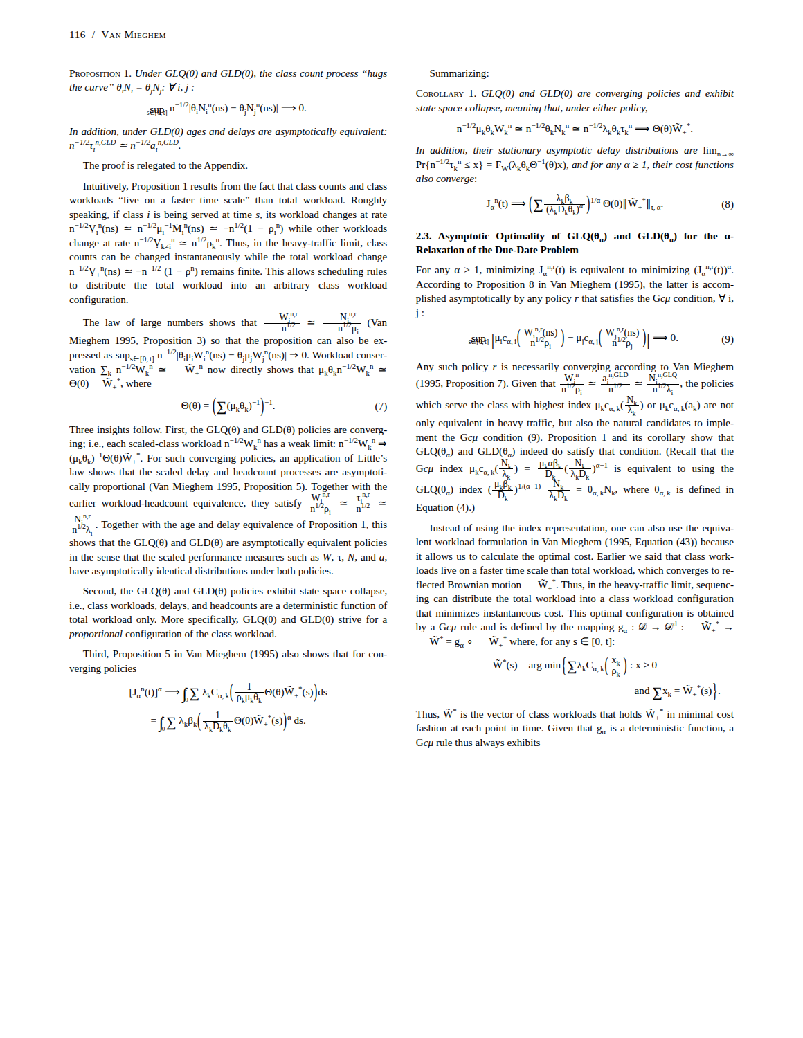116 / Van Mieghem
Proposition 1. Under GLQ(θ) and GLD(θ), the class count process “hugs the curve” θiNi = θjNj: ∀ i, j :
sups∈[0, t] n−1/2|θiNin(ns) − θjNjn(ns)| ⟹ 0.
In addition, under GLD(θ) ages and delays are asymptotically equivalent: n−1/2τin,GLD ≃ n−1/2ain,GLD.
The proof is relegated to the Appendix.
Intuitively, Proposition 1 results from the fact that class counts and class workloads “live on a faster time scale” than total workload. Roughly speaking, if class i is being served at time s, its workload changes at rate n−1/2Ṿin(ns) ≃ n−1/2μi−1Ṁin(ns) ≃ −n1/2(1 − ρin) while other workloads change at rate n−1/2Ṿk≠in ≃ n1/2ρkn. Thus, in the heavy-traffic limit, class counts can be changed instantaneously while the total workload change n−1/2Ṿ+n(ns) ≃ −n−1/2 (1 − ρn) remains finite. This allows scheduling rules to distribute the total workload into an arbitrary class workload configuration.
The law of large numbers shows that Win,r n1/2 ≃ Nin,r n1/2μi (Van Mieghem 1995, Proposition 3) so that the proposition can also be expressed as sups∈[0, t] n−1/2|θiμiWin(ns) − θjμjWjn(ns)| ⇒ 0. Workload conservation ∑k n−1/2Wkn ≃ W̃+n now directly shows that μkθkn−1/2Wkn ≃ Θ(θ)W̃+*, where
Θ(θ) = (∑k(μkθk)−1)−1. (7)
Three insights follow. First, the GLQ(θ) and GLD(θ) policies are converging; i.e., each scaled-class workload n−1/2Wkn has a weak limit: n−1/2Wkn ⇒ (μkθk)−1Θ(θ)W̃+*. For such converging policies, an application of Little’s law shows that the scaled delay and headcount processes are asymptotically proportional (Van Mieghem 1995, Proposition 5). Together with the earlier workload-headcount equivalence, they satisfy Win,r n1/2ρi ≃ τin,r n1/2 ≃ Nin,r n1/2λi. Together with the age and delay equivalence of Proposition 1, this shows that the GLQ(θ) and GLD(θ) are asymptotically equivalent policies in the sense that the scaled performance measures such as W, τ, N, and a, have asymptotically identical distributions under both policies.
Second, the GLQ(θ) and GLD(θ) policies exhibit state space collapse, i.e., class workloads, delays, and headcounts are a deterministic function of total workload only. More specifically, GLQ(θ) and GLD(θ) strive for a proportional configuration of the class workload.
Third, Proposition 5 in Van Mieghem (1995) also shows that for converging policies
[Jαn(t)]α ⟹ ∫0 t ∑k λkCα, k(1 ρkμkθk Θ(θ)W̃+*(s)) ds
= ∫0 t ∑k λkβk(1 λkDkθk Θ(θ)W̃+*(s))α ds.
Summarizing:
Corollary 1. GLQ(θ) and GLD(θ) are converging policies and exhibit state space collapse, meaning that, under either policy,
n−1/2μkθkWkn ≃ n−1/2θkNkn ≃ n−1/2λkθkτkn ⟹ Θ(θ)W̃+*.
In addition, their stationary asymptotic delay distributions are limn→∞ Pr{n−1/2τkn ≤ x} = FW(λkθkΘ−1(θ)x), and for any α ≥ 1, their cost functions also converge:
Jαn(t) ⟹ (∑k λkβk(λkDkθk)α)1/α Θ(θ)∥W̃+*∥t, α. (8)
2.3. Asymptotic Optimality of GLQ(θα) and GLD(θα) for the α-Relaxation of the Due-Date Problem
For any α ≥ 1, minimizing Jαn,r(t) is equivalent to minimizing (Jαn,r(t))α. According to Proposition 8 in Van Mieghem (1995), the latter is accomplished asymptotically by any policy r that satisfies the Gcμ condition, ∀ i, j :
sups∈[0, t] |μicα, i(Win,r(ns) n1/2ρi) − μjcα, j(Wjn,r(ns) n1/2ρj)| ⟹ 0. (9)
Any such policy r is necessarily converging according to Van Mieghem (1995, Proposition 7). Given that Win n1/2ρi ≃ ain,GLD n1/2 ≃ Nin,GLQ n1/2λi, the policies which serve the class with highest index μkcα, k(Nk λk) or μkcα, k(ak) are not only equivalent in heavy traffic, but also the natural candidates to implement the Gcμ condition (9). Proposition 1 and its corollary show that GLQ(θα) and GLD(θα) indeed do satisfy that condition. (Recall that the Gcμ index μkcα, k(Nk λk) = μkαβk Dk(Nk λkDk)α−1 is equivalent to using the GLQ(θα) index (μkβk Dk)1/(α−1) Nk λkDk = θα, kNk, where θα, k is defined in Equation (4).)
Instead of using the index representation, one can also use the equivalent workload formulation in Van Mieghem (1995, Equation (43)) because it allows us to calculate the optimal cost. Earlier we said that class workloads live on a faster time scale than total workload, which converges to reflected Brownian motion W̃+*. Thus, in the heavy-traffic limit, sequencing can distribute the total workload into a class workload configuration that minimizes instantaneous cost. This optimal configuration is obtained by a Gcμ rule and is defined by the mapping gα : 𝒟 → 𝒟d : W̃+* → W̃* = gα ∘ W̃+* where, for any s ∈ [0, t]:
W̃*(s) = arg min{∑kλkCα, k(xk ρk) : x ≥ 0
and ∑kxk = W̃+*(s)}.
Thus, W̃* is the vector of class workloads that holds W̃+* in minimal cost fashion at each point in time. Given that gα is a deterministic function, a Gcμ rule thus always exhibits